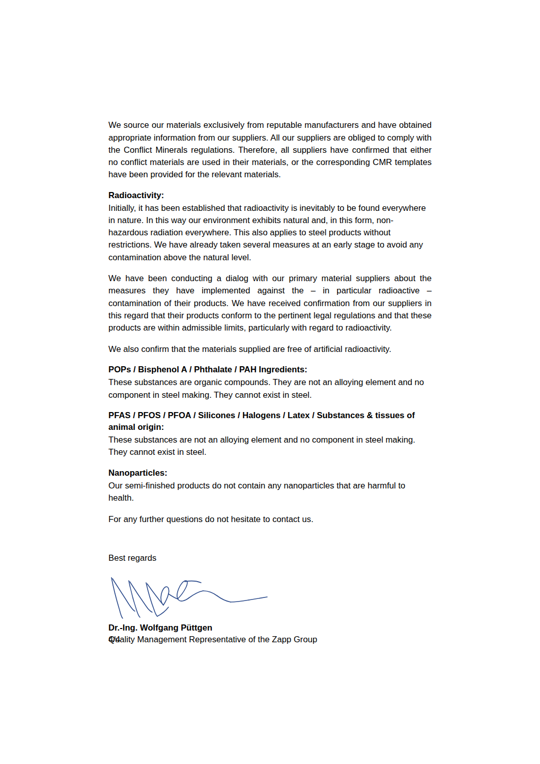We source our materials exclusively from reputable manufacturers and have obtained appropriate information from our suppliers. All our suppliers are obliged to comply with the Conflict Minerals regulations. Therefore, all suppliers have confirmed that either no conflict materials are used in their materials, or the corresponding CMR templates have been provided for the relevant materials.
Radioactivity:
Initially, it has been established that radioactivity is inevitably to be found everywhere in nature. In this way our environment exhibits natural and, in this form, non-hazardous radiation everywhere. This also applies to steel products without restrictions. We have already taken several measures at an early stage to avoid any contamination above the natural level.
We have been conducting a dialog with our primary material suppliers about the measures they have implemented against the – in particular radioactive – contamination of their products. We have received confirmation from our suppliers in this regard that their products conform to the pertinent legal regulations and that these products are within admissible limits, particularly with regard to radioactivity.
We also confirm that the materials supplied are free of artificial radioactivity.
POPs / Bisphenol A / Phthalate / PAH Ingredients:
These substances are organic compounds. They are not an alloying element and no component in steel making. They cannot exist in steel.
PFAS / PFOS / PFOA / Silicones / Halogens / Latex / Substances & tissues of animal origin:
These substances are not an alloying element and no component in steel making. They cannot exist in steel.
Nanoparticles:
Our semi-finished products do not contain any nanoparticles that are harmful to health.
For any further questions do not hesitate to contact us.
Best regards
Dr.-Ing. Wolfgang Püttgen
Quality Management Representative of the Zapp Group
4/4